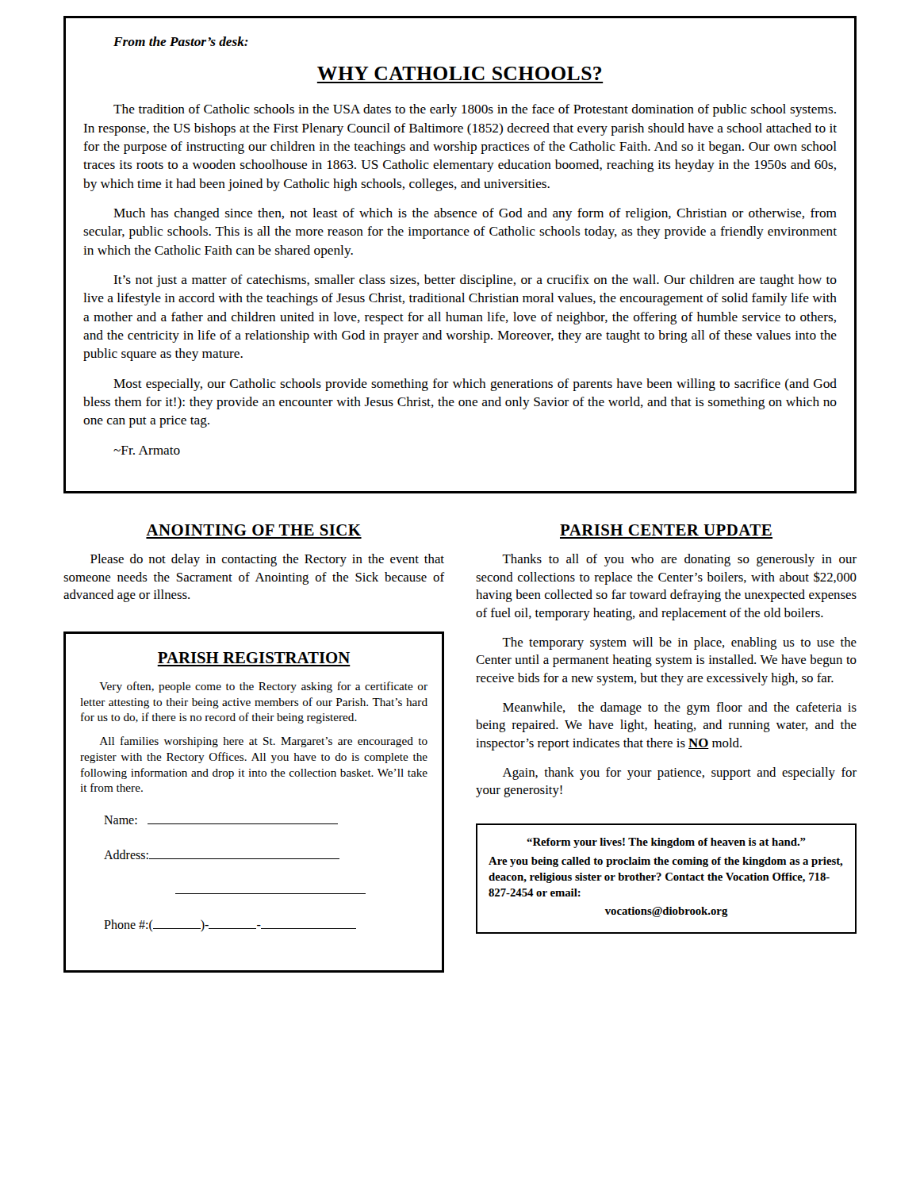From the Pastor’s desk:
WHY CATHOLIC SCHOOLS?
The tradition of Catholic schools in the USA dates to the early 1800s in the face of Protestant domination of public school systems. In response, the US bishops at the First Plenary Council of Baltimore (1852) decreed that every parish should have a school attached to it for the purpose of instructing our children in the teachings and worship practices of the Catholic Faith. And so it began. Our own school traces its roots to a wooden schoolhouse in 1863. US Catholic elementary education boomed, reaching its heyday in the 1950s and 60s, by which time it had been joined by Catholic high schools, colleges, and universities.
Much has changed since then, not least of which is the absence of God and any form of religion, Christian or otherwise, from secular, public schools. This is all the more reason for the importance of Catholic schools today, as they provide a friendly environment in which the Catholic Faith can be shared openly.
It’s not just a matter of catechisms, smaller class sizes, better discipline, or a crucifix on the wall. Our children are taught how to live a lifestyle in accord with the teachings of Jesus Christ, traditional Christian moral values, the encouragement of solid family life with a mother and a father and children united in love, respect for all human life, love of neighbor, the offering of humble service to others, and the centricity in life of a relationship with God in prayer and worship. Moreover, they are taught to bring all of these values into the public square as they mature.
Most especially, our Catholic schools provide something for which generations of parents have been willing to sacrifice (and God bless them for it!): they provide an encounter with Jesus Christ, the one and only Savior of the world, and that is something on which no one can put a price tag.
~Fr. Armato
ANOINTING OF THE SICK
Please do not delay in contacting the Rectory in the event that someone needs the Sacrament of Anointing of the Sick because of advanced age or illness.
PARISH REGISTRATION
Very often, people come to the Rectory asking for a certificate or letter attesting to their being active members of our Parish. That’s hard for us to do, if there is no record of their being registered.
All families worshiping here at St. Margaret’s are encouraged to register with the Rectory Offices. All you have to do is complete the following information and drop it into the collection basket. We’ll take it from there.
Name:
Address:
Phone #:( )- -
PARISH CENTER UPDATE
Thanks to all of you who are donating so generously in our second collections to replace the Center’s boilers, with about $22,000 having been collected so far toward defraying the unexpected expenses of fuel oil, temporary heating, and replacement of the old boilers.
The temporary system will be in place, enabling us to use the Center until a permanent heating system is installed. We have begun to receive bids for a new system, but they are excessively high, so far.
Meanwhile, the damage to the gym floor and the cafeteria is being repaired. We have light, heating, and running water, and the inspector’s report indicates that there is NO mold.
Again, thank you for your patience, support and especially for your generosity!
“Reform your lives! The kingdom of heaven is at hand.”
Are you being called to proclaim the coming of the kingdom as a priest, deacon, religious sister or brother? Contact the Vocation Office, 718-827-2454 or email:
vocations@diobrook.org